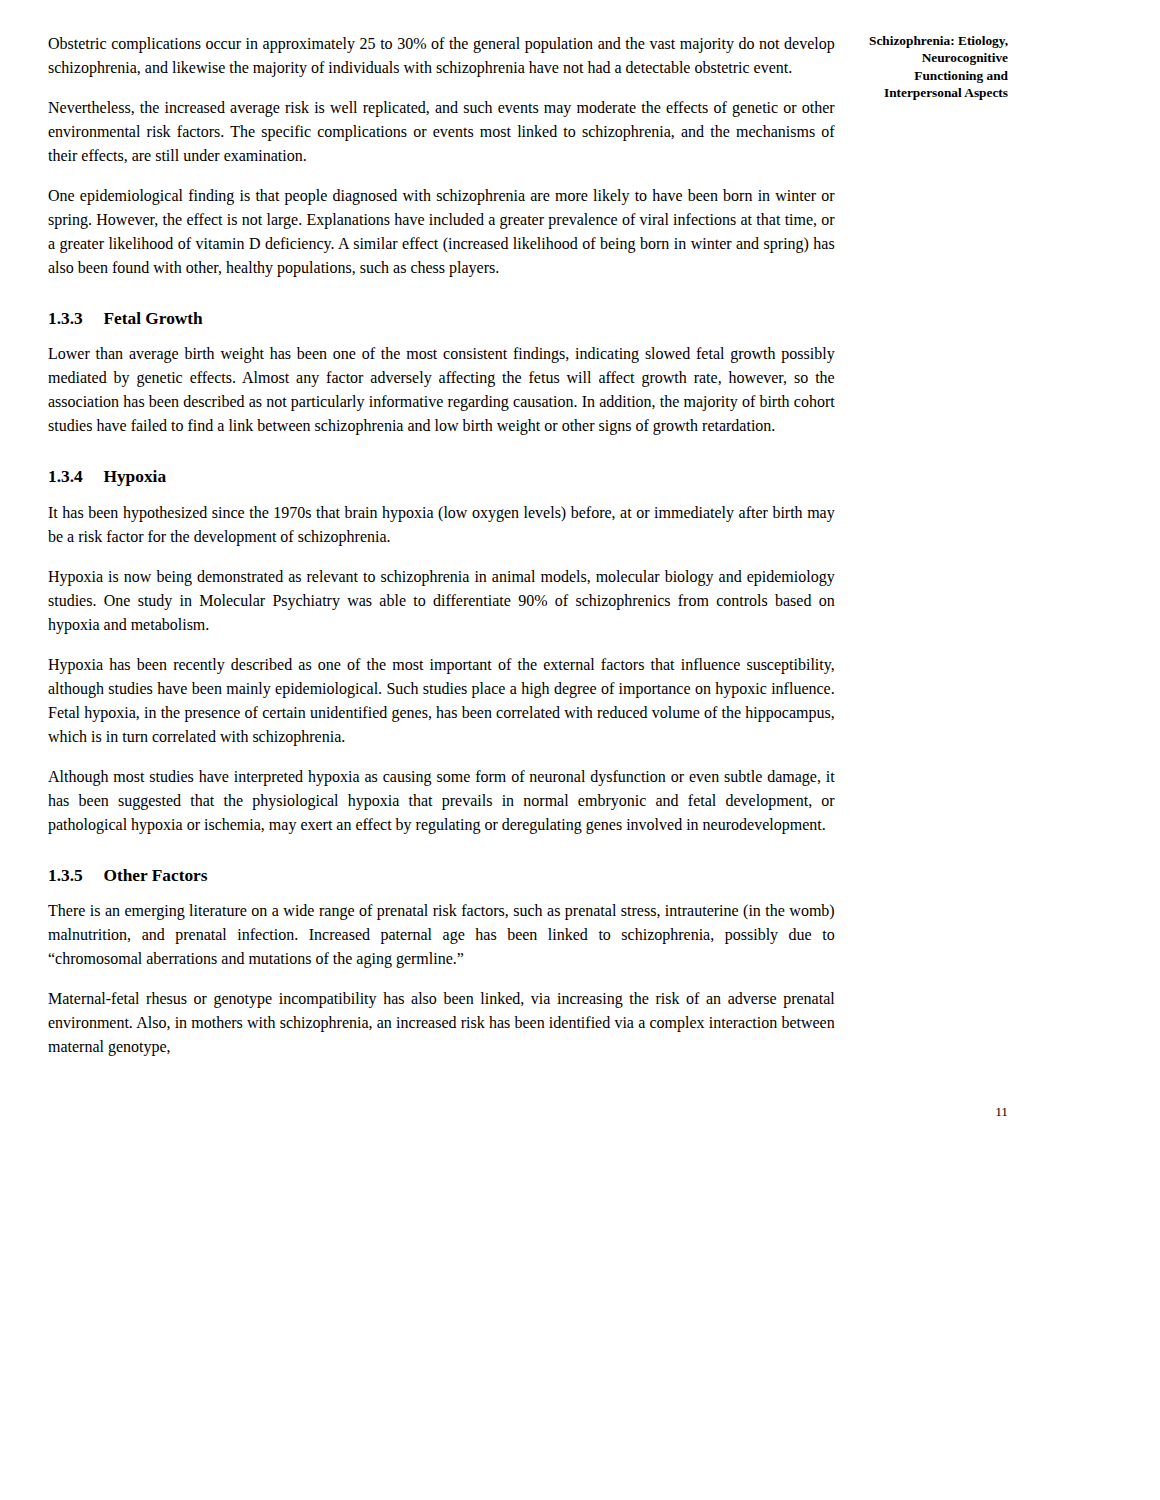Schizophrenia: Etiology, Neurocognitive Functioning and Interpersonal Aspects
Obstetric complications occur in approximately 25 to 30% of the general population and the vast majority do not develop schizophrenia, and likewise the majority of individuals with schizophrenia have not had a detectable obstetric event.
Nevertheless, the increased average risk is well replicated, and such events may moderate the effects of genetic or other environmental risk factors. The specific complications or events most linked to schizophrenia, and the mechanisms of their effects, are still under examination.
One epidemiological finding is that people diagnosed with schizophrenia are more likely to have been born in winter or spring. However, the effect is not large. Explanations have included a greater prevalence of viral infections at that time, or a greater likelihood of vitamin D deficiency. A similar effect (increased likelihood of being born in winter and spring) has also been found with other, healthy populations, such as chess players.
1.3.3 Fetal Growth
Lower than average birth weight has been one of the most consistent findings, indicating slowed fetal growth possibly mediated by genetic effects. Almost any factor adversely affecting the fetus will affect growth rate, however, so the association has been described as not particularly informative regarding causation. In addition, the majority of birth cohort studies have failed to find a link between schizophrenia and low birth weight or other signs of growth retardation.
1.3.4 Hypoxia
It has been hypothesized since the 1970s that brain hypoxia (low oxygen levels) before, at or immediately after birth may be a risk factor for the development of schizophrenia.
Hypoxia is now being demonstrated as relevant to schizophrenia in animal models, molecular biology and epidemiology studies. One study in Molecular Psychiatry was able to differentiate 90% of schizophrenics from controls based on hypoxia and metabolism.
Hypoxia has been recently described as one of the most important of the external factors that influence susceptibility, although studies have been mainly epidemiological. Such studies place a high degree of importance on hypoxic influence. Fetal hypoxia, in the presence of certain unidentified genes, has been correlated with reduced volume of the hippocampus, which is in turn correlated with schizophrenia.
Although most studies have interpreted hypoxia as causing some form of neuronal dysfunction or even subtle damage, it has been suggested that the physiological hypoxia that prevails in normal embryonic and fetal development, or pathological hypoxia or ischemia, may exert an effect by regulating or deregulating genes involved in neurodevelopment.
1.3.5 Other Factors
There is an emerging literature on a wide range of prenatal risk factors, such as prenatal stress, intrauterine (in the womb) malnutrition, and prenatal infection. Increased paternal age has been linked to schizophrenia, possibly due to “chromosomal aberrations and mutations of the aging germline.”
Maternal-fetal rhesus or genotype incompatibility has also been linked, via increasing the risk of an adverse prenatal environment. Also, in mothers with schizophrenia, an increased risk has been identified via a complex interaction between maternal genotype,
11